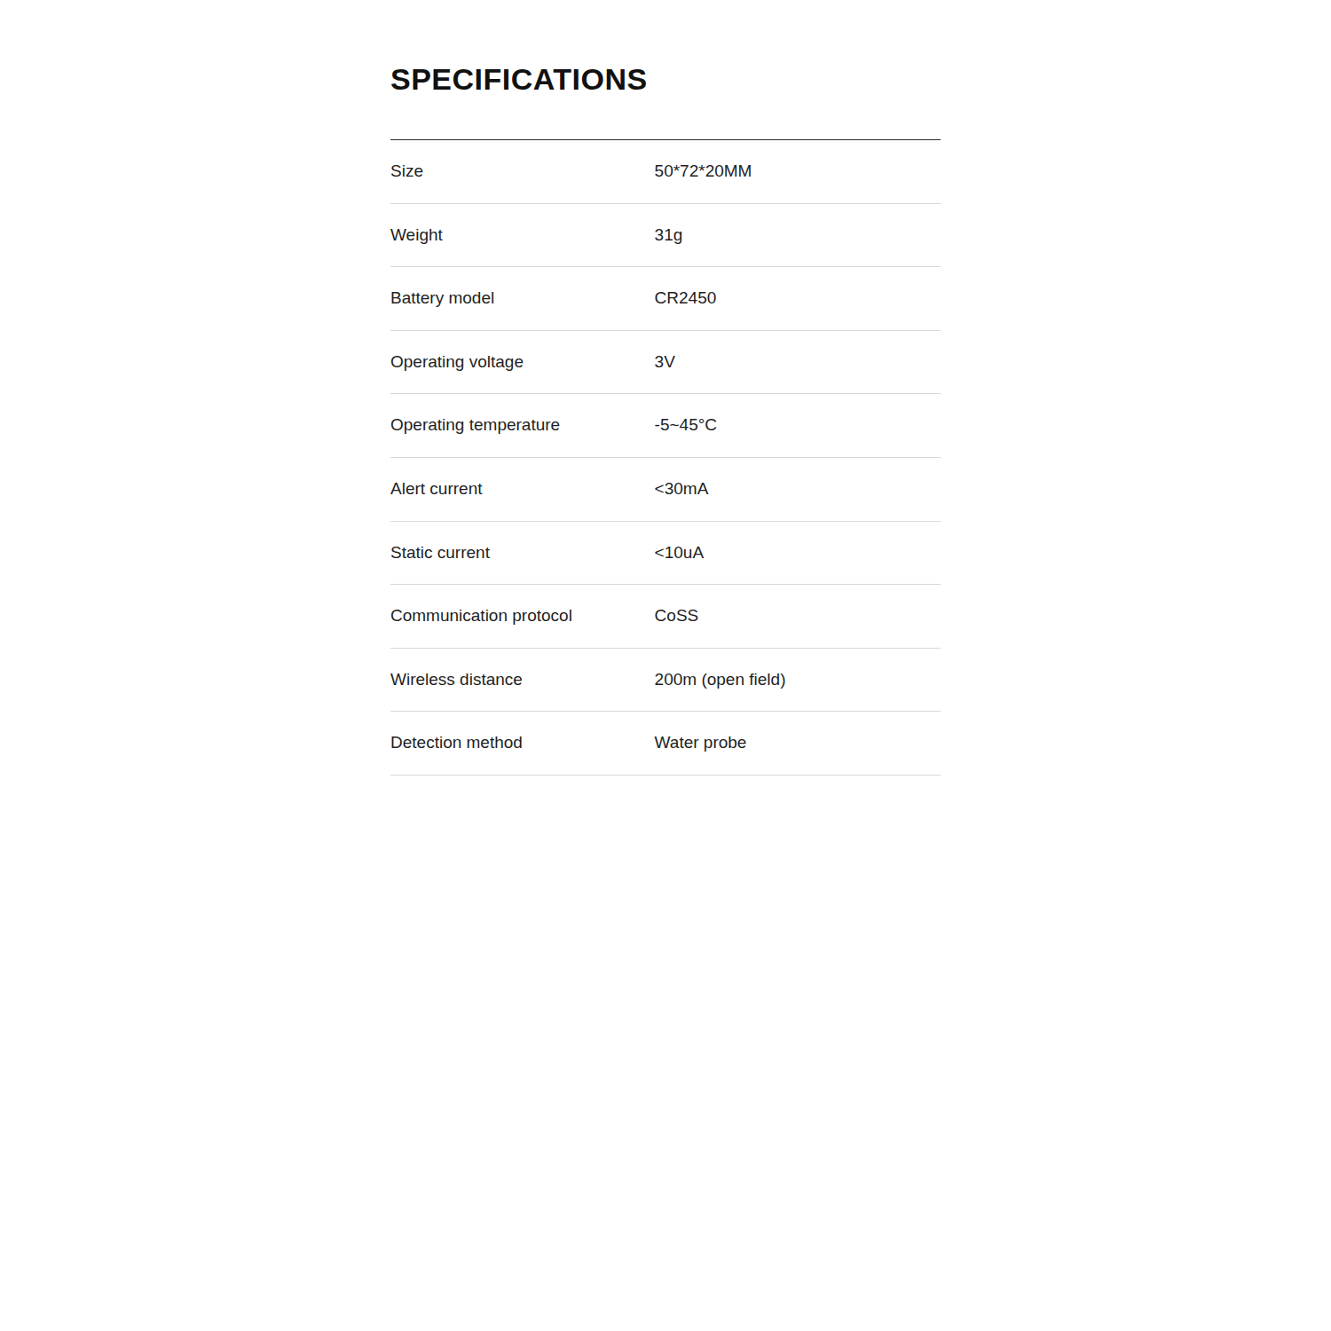SPECIFICATIONS
| Size | 50*72*20MM |
| Weight | 31g |
| Battery model | CR2450 |
| Operating voltage | 3V |
| Operating temperature | -5~45°C |
| Alert current | <30mA |
| Static current | <10uA |
| Communication protocol | CoSS |
| Wireless distance | 200m (open field) |
| Detection method | Water probe |